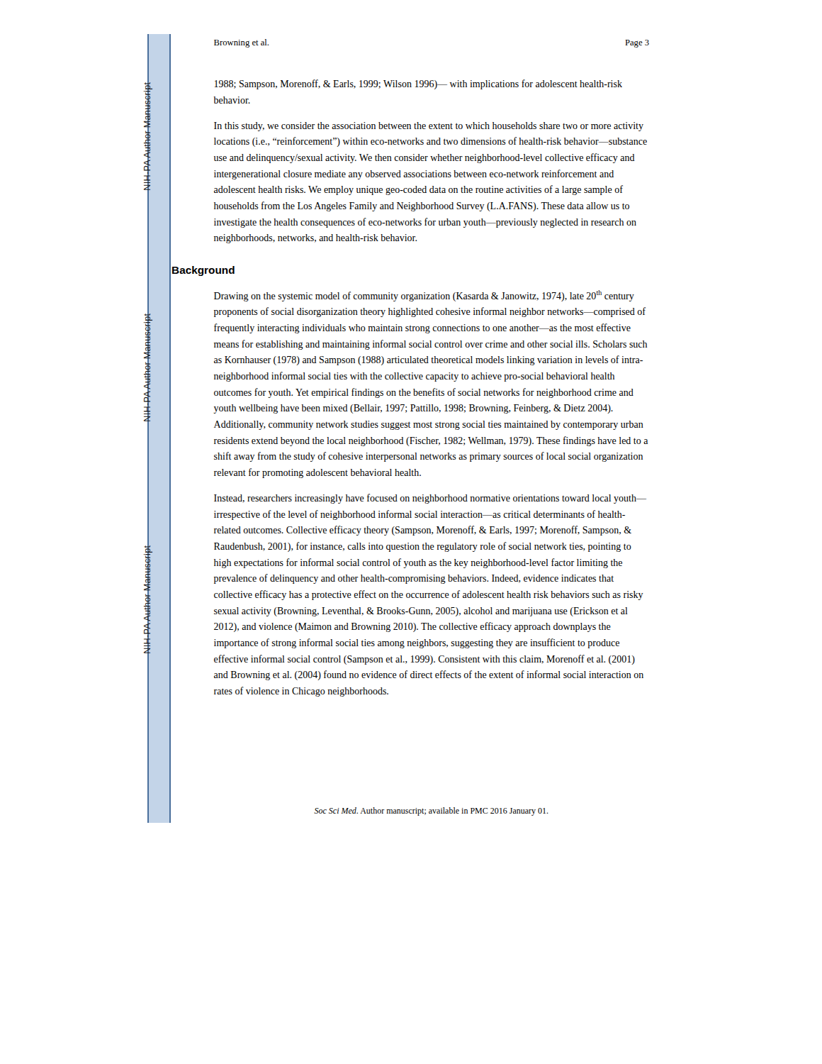NIH-PA Author Manuscript
NIH-PA Author Manuscript
NIH-PA Author Manuscript
Browning et al. Page 3
1988; Sampson, Morenoff, & Earls, 1999; Wilson 1996)— with implications for adolescent health-risk behavior.
In this study, we consider the association between the extent to which households share two or more activity locations (i.e., “reinforcement”) within eco-networks and two dimensions of health-risk behavior—substance use and delinquency/sexual activity. We then consider whether neighborhood-level collective efficacy and intergenerational closure mediate any observed associations between eco-network reinforcement and adolescent health risks. We employ unique geo-coded data on the routine activities of a large sample of households from the Los Angeles Family and Neighborhood Survey (L.A.FANS). These data allow us to investigate the health consequences of eco-networks for urban youth—previously neglected in research on neighborhoods, networks, and health-risk behavior.
Background
Drawing on the systemic model of community organization (Kasarda & Janowitz, 1974), late 20th century proponents of social disorganization theory highlighted cohesive informal neighbor networks—comprised of frequently interacting individuals who maintain strong connections to one another—as the most effective means for establishing and maintaining informal social control over crime and other social ills. Scholars such as Kornhauser (1978) and Sampson (1988) articulated theoretical models linking variation in levels of intra-neighborhood informal social ties with the collective capacity to achieve pro-social behavioral health outcomes for youth. Yet empirical findings on the benefits of social networks for neighborhood crime and youth wellbeing have been mixed (Bellair, 1997; Pattillo, 1998; Browning, Feinberg, & Dietz 2004). Additionally, community network studies suggest most strong social ties maintained by contemporary urban residents extend beyond the local neighborhood (Fischer, 1982; Wellman, 1979). These findings have led to a shift away from the study of cohesive interpersonal networks as primary sources of local social organization relevant for promoting adolescent behavioral health.
Instead, researchers increasingly have focused on neighborhood normative orientations toward local youth—irrespective of the level of neighborhood informal social interaction—as critical determinants of health-related outcomes. Collective efficacy theory (Sampson, Morenoff, & Earls, 1997; Morenoff, Sampson, & Raudenbush, 2001), for instance, calls into question the regulatory role of social network ties, pointing to high expectations for informal social control of youth as the key neighborhood-level factor limiting the prevalence of delinquency and other health-compromising behaviors. Indeed, evidence indicates that collective efficacy has a protective effect on the occurrence of adolescent health risk behaviors such as risky sexual activity (Browning, Leventhal, & Brooks-Gunn, 2005), alcohol and marijuana use (Erickson et al 2012), and violence (Maimon and Browning 2010). The collective efficacy approach downplays the importance of strong informal social ties among neighbors, suggesting they are insufficient to produce effective informal social control (Sampson et al., 1999). Consistent with this claim, Morenoff et al. (2001) and Browning et al. (2004) found no evidence of direct effects of the extent of informal social interaction on rates of violence in Chicago neighborhoods.
Soc Sci Med. Author manuscript; available in PMC 2016 January 01.